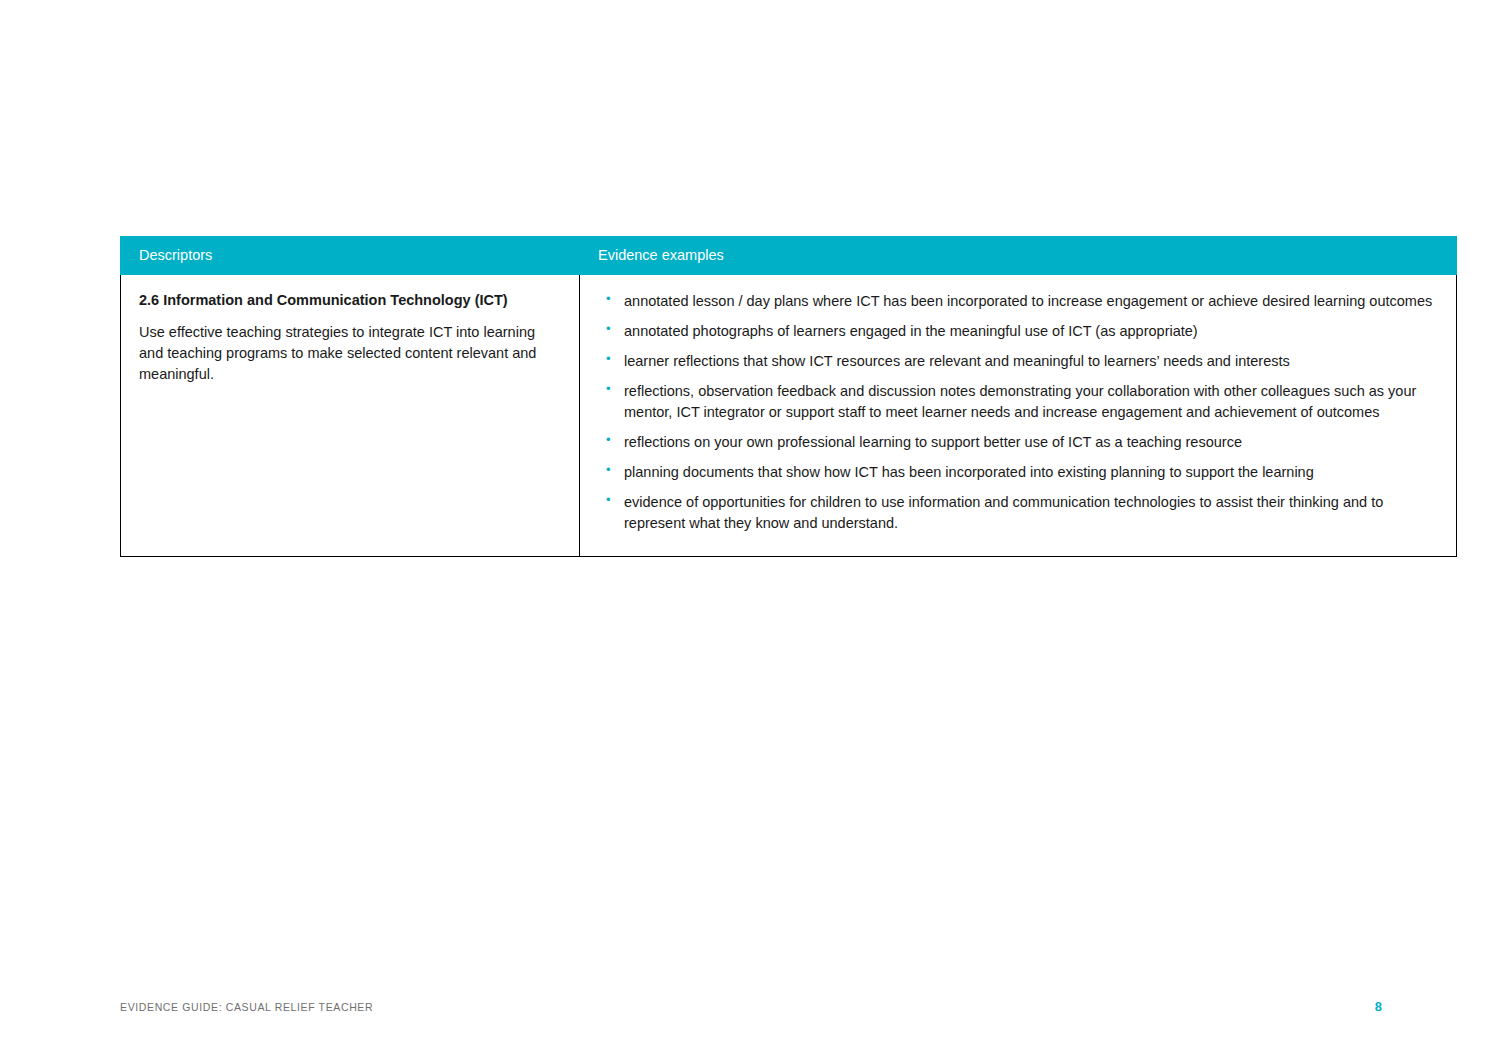| Descriptors | Evidence examples |
| --- | --- |
| 2.6 Information and Communication Technology (ICT) Use effective teaching strategies to integrate ICT into learning and teaching programs to make selected content relevant and meaningful. | annotated lesson / day plans where ICT has been incorporated to increase engagement or achieve desired learning outcomes annotated photographs of learners engaged in the meaningful use of ICT (as appropriate) learner reflections that show ICT resources are relevant and meaningful to learners’ needs and interests reflections, observation feedback and discussion notes demonstrating your collaboration with other colleagues such as your mentor, ICT integrator or support staff to meet learner needs and increase engagement and achievement of outcomes reflections on your own professional learning to support better use of ICT as a teaching resource planning documents that show how ICT has been incorporated into existing planning to support the learning evidence of opportunities for children to use information and communication technologies to assist their thinking and to represent what they know and understand. |
Evidence guide: Casual Relief Teacher 8